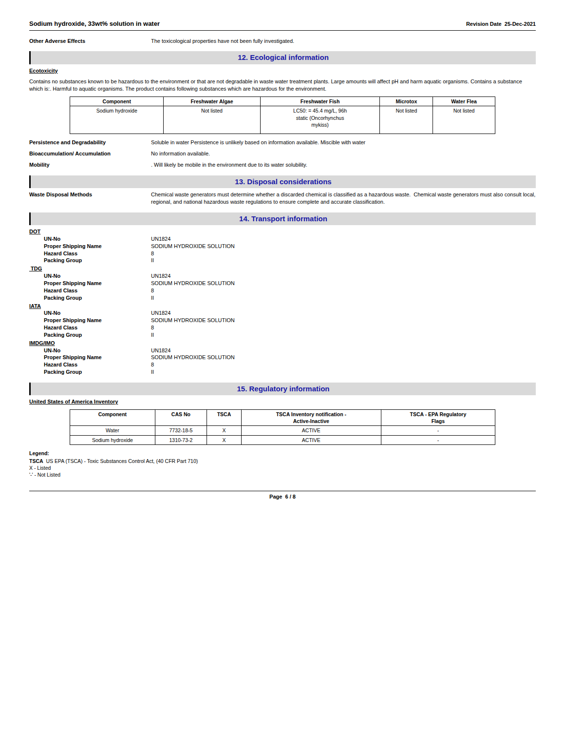Sodium hydroxide, 33wt% solution in water Revision Date 25-Dec-2021
Other Adverse Effects
The toxicological properties have not been fully investigated.
12. Ecological information
Ecotoxicity
Contains no substances known to be hazardous to the environment or that are not degradable in waste water treatment plants. Large amounts will affect pH and harm aquatic organisms. Contains a substance which is:. Harmful to aquatic organisms. The product contains following substances which are hazardous for the environment.
| Component | Freshwater Algae | Freshwater Fish | Microtox | Water Flea |
| --- | --- | --- | --- | --- |
| Sodium hydroxide | Not listed | LC50: = 45.4 mg/L, 96h static (Oncorhynchus mykiss) | Not listed | Not listed |
Persistence and Degradability
Soluble in water Persistence is unlikely based on information available. Miscible with water
Bioaccumulation/ Accumulation
No information available.
Mobility
. Will likely be mobile in the environment due to its water solubility.
13. Disposal considerations
Waste Disposal Methods
Chemical waste generators must determine whether a discarded chemical is classified as a hazardous waste. Chemical waste generators must also consult local, regional, and national hazardous waste regulations to ensure complete and accurate classification.
14. Transport information
DOT
UN-No UN1824
Proper Shipping Name SODIUM HYDROXIDE SOLUTION
Hazard Class 8
Packing Group II
TDG
UN-No UN1824
Proper Shipping Name SODIUM HYDROXIDE SOLUTION
Hazard Class 8
Packing Group II
IATA
UN-No UN1824
Proper Shipping Name SODIUM HYDROXIDE SOLUTION
Hazard Class 8
Packing Group II
IMDG/IMO
UN-No UN1824
Proper Shipping Name SODIUM HYDROXIDE SOLUTION
Hazard Class 8
Packing Group II
15. Regulatory information
United States of America Inventory
| Component | CAS No | TSCA | TSCA Inventory notification - Active-Inactive | TSCA - EPA Regulatory Flags |
| --- | --- | --- | --- | --- |
| Water | 7732-18-5 | X | ACTIVE | - |
| Sodium hydroxide | 1310-73-2 | X | ACTIVE | - |
Legend:
TSCA US EPA (TSCA) - Toxic Substances Control Act, (40 CFR Part 710)
X - Listed
'-' - Not Listed
Page 6 / 8